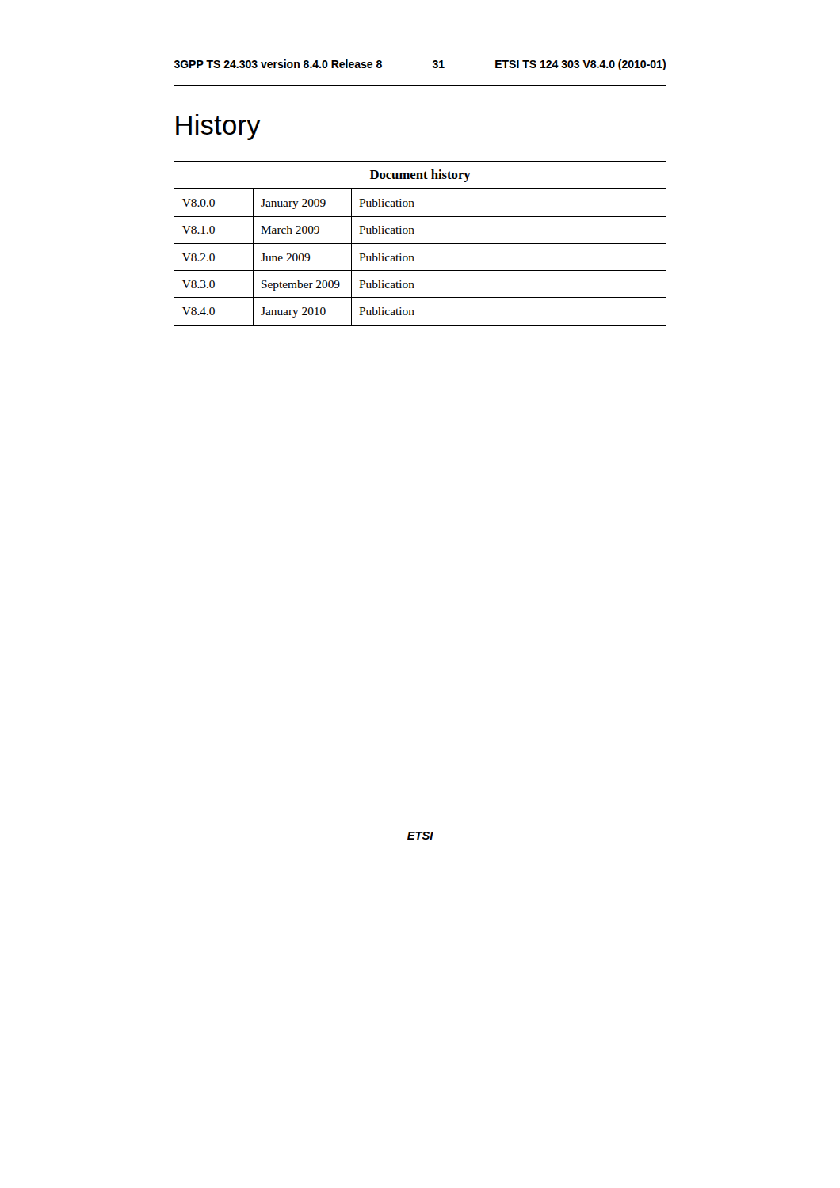3GPP TS 24.303 version 8.4.0 Release 8
31
ETSI TS 124 303 V8.4.0 (2010-01)
History
| Document history |
| --- |
| V8.0.0 | January 2009 | Publication |
| V8.1.0 | March 2009 | Publication |
| V8.2.0 | June 2009 | Publication |
| V8.3.0 | September 2009 | Publication |
| V8.4.0 | January 2010 | Publication |
ETSI